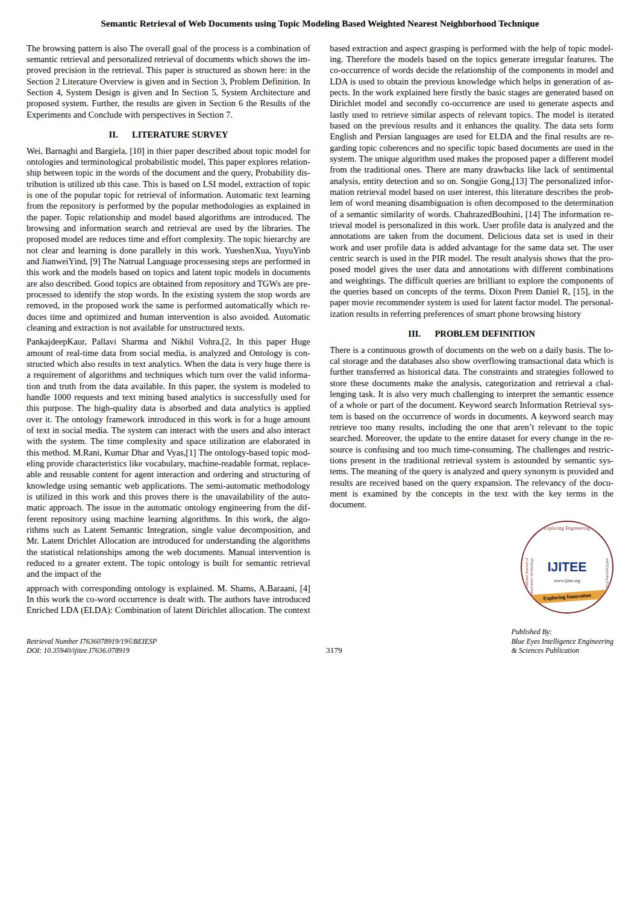Semantic Retrieval of Web Documents using Topic Modeling Based Weighted Nearest Neighborhood Technique
The browsing pattern is also The overall goal of the process is a combination of semantic retrieval and personalized retrieval of documents which shows the improved precision in the retrieval. This paper is structured as shown here: in the Section 2 Literature Overview is given and in Section 3, Problem Definition. In Section 4, System Design is given and In Section 5, System Architecture and proposed system. Further, the results are given in Section 6 the Results of the Experiments and Conclude with perspectives in Section 7.
II. LITERATURE SURVEY
Wei, Barnaghi and Bargiela, [10] in thier paper described about topic model for ontologies and terminological probabilistic model, This paper explores relationship between topic in the words of the document and the query, Probability distribution is utilized ub this case. This is based on LSI model, extraction of topic is one of the popular topic for retrieval of information. Automatic text learning from the repository is performed by the popular methodologies as explained in the paper. Topic relationship and model based algorithms are introduced. The browsing and information search and retrieval are used by the libraries. The proposed model are reduces time and effort complexity. The topic hierarchy are not clear and learning is done parallely in this work. YueshenXua, YuyuYinb and JianweiYind, [9] The Natrual Language processesing steps are performed in this work and the models based on topics and latent topic models in documents are also described. Good topics are obtained from repository and TGWs are preprocessed to identify the stop words. In the existing system the stop words are removed, in the proposed work the same is performed automatically which reduces time and optimized and human intervention is also avoided. Automatic cleaning and extraction is not available for unstructured texts.
PankajdeepKaur, Pallavi Sharma and Nikhil Vohra,[2, In this paper Huge amount of real-time data from social media, is analyzed and Ontology is constructed which also results in text analytics. When the data is very huge there is a requirement of algorithms and techniques which turn over the valid information and truth from the data available. In this paper, the system is modeled to handle 1000 requests and text mining based analytics is successfully used for this purpose. The high-quality data is absorbed and data analytics is applied over it. The ontology framework introduced in this work is for a huge amount of text in social media. The system can interact with the users and also interact with the system. The time complexity and space utilization are elaborated in this method. M.Rani, Kumar Dhar and Vyas,[1] The ontology-based topic modeling provide characteristics like vocabulary, machine-readable format, replaceable and reusable content for agent interaction and ordering and structuring of knowledge using semantic web applications. The semi-automatic methodology is utilized in this work and this proves there is the unavailability of the automatic approach. The issue in the automatic ontology engineering from the different repository using machine learning algorithms. In this work, the algorithms such as Latent Semantic Integration, single value decomposition, and Mr. Latent Drichlet Allocation are introduced for understanding the algorithms the statistical relationships among the web documents. Manual intervention is reduced to a greater extent. The topic ontology is built for semantic retrieval and the impact of the
approach with corresponding ontology is explained. M. Shams, A.Baraani, [4] In this work the co-word occurrence is dealt with. The authors have introduced Enriched LDA (ELDA): Combination of latent Dirichlet allocation. The context based extraction and aspect grasping is performed with the help of topic modeling. Therefore the models based on the topics generate irregular features. The co-occurrence of words decide the relationship of the components in model and LDA is used to obtain the previous knowledge which helps in generation of aspects. In the work explained here firstly the basic stages are generated based on Dirichlet model and secondly co-occurrence are used to generate aspects and lastly used to retrieve similar aspects of relevant topics. The model is iterated based on the previous results and it enhances the quality. The data sets form English and Persian languages are used for ELDA and the final results are regarding topic coherences and no specific topic based documents are used in the system. The unique algorithm used makes the proposed paper a different model from the traditional ones. There are many drawbacks like lack of sentimental analysis, entity detection and so on. Songjie Gong,[13] The personalized information retrieval model based on user interest, this literature describes the problem of word meaning disambiguation is often decomposed to the determination of a semantic similarity of words. ChahrazedBouhini, [14] The information retrieval model is personalized in this work. User profile data is analyzed and the annotations are taken from the document. Delicious data set is used in their work and user profile data is added advantage for the same data set. The user centric search is used in the PIR model. The result analysis shows that the proposed model gives the user data and annotations with different combinations and weightings. The difficult queries are brilliant to explore the components of the queries based on concepts of the terms. Dixon Prem Daniel R, [15], in the paper movie recommender system is used for latent factor model. The personalization results in referring preferences of smart phone browsing history
III. PROBLEM DEFINITION
There is a continuous growth of documents on the web on a daily basis. The local storage and the databases also show overflowing transactional data which is further transferred as historical data. The constraints and strategies followed to store these documents make the analysis, categorization and retrieval a challenging task. It is also very much challenging to interpret the semantic essence of a whole or part of the document. Keyword search Information Retrieval system is based on the occurrence of words in documents. A keyword search may retrieve too many results, including the one that aren’t relevant to the topic searched. Moreover, the update to the entire dataset for every change in the resource is confusing and too much time-consuming. The challenges and restrictions present in the traditional retrieval system is astounded by semantic systems. The meaning of the query is analyzed and query synonym is provided and results are received based on the query expansion. The relevancy of the document is examined by the concepts in the text with the key terms in the document.
Exploring Engineering
International Journal of Innovative Technology
and Exploring Engineering
IJITEE
www.ijitee.org
Exploring Innovation
Retrieval Number I7636078919/19©BEIESP
DOI: 10.35940/ijitee.I7636.078919
3179
Published By:
Blue Eyes Intelligence Engineering
& Sciences Publication